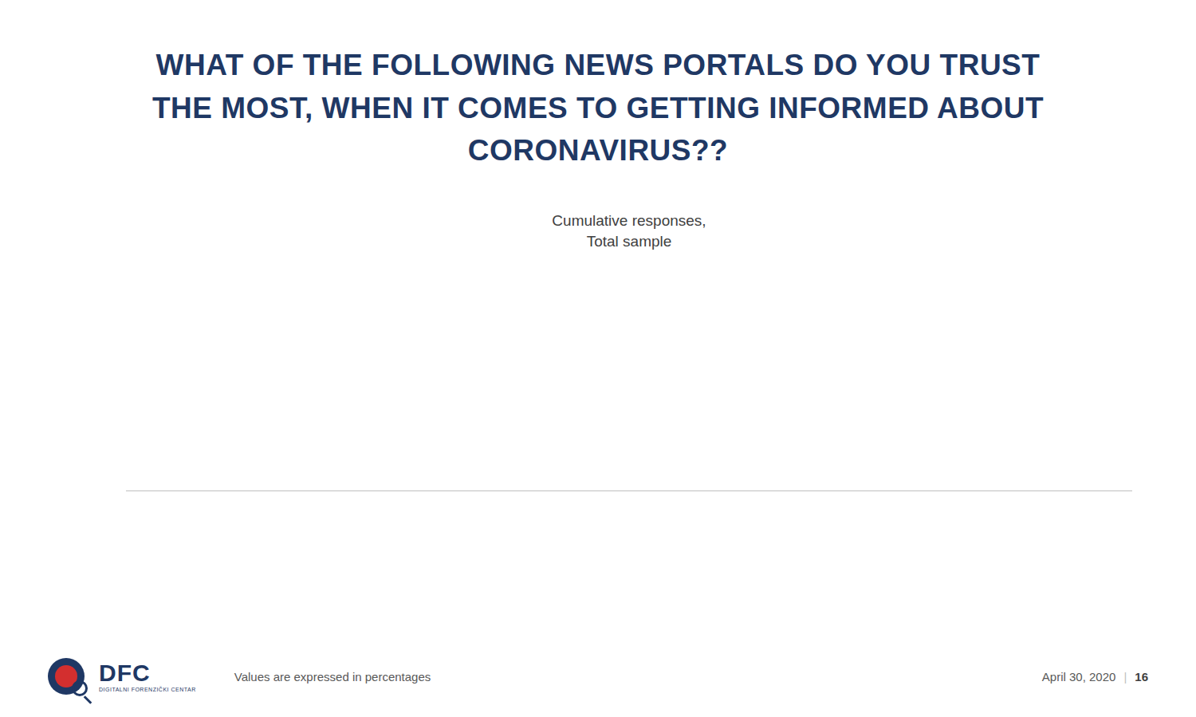What of the following news portals do you trust the most, when it comes to getting informed about coronavirus??
Cumulative responses,
Total sample
DFC DIGITALNI FORENZIČKI CENTAR
Values are expressed in percentages
April 30, 2020 | 16